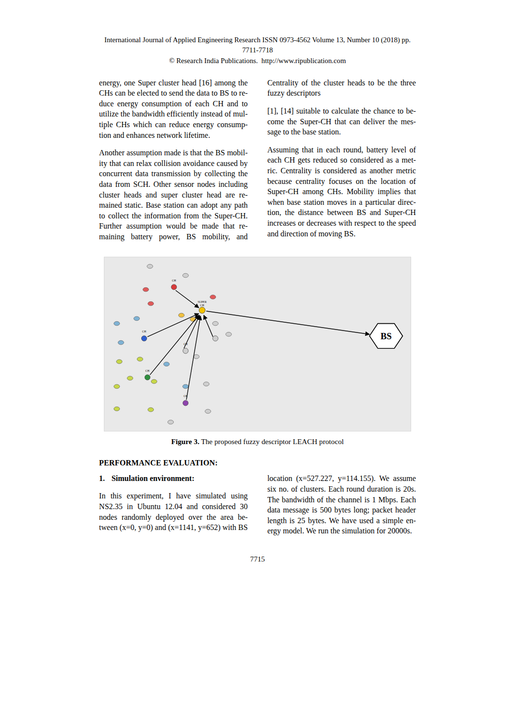International Journal of Applied Engineering Research ISSN 0973-4562 Volume 13, Number 10 (2018) pp. 7711-7718 © Research India Publications. http://www.ripublication.com
energy, one Super cluster head [16] among the CHs can be elected to send the data to BS to reduce energy consumption of each CH and to utilize the bandwidth efficiently instead of multiple CHs which can reduce energy consumption and enhances network lifetime.
Another assumption made is that the BS mobility that can relax collision avoidance caused by concurrent data transmission by collecting the data from SCH. Other sensor nodes including cluster heads and super cluster head are remained static. Base station can adopt any path to collect the information from the Super-CH. Further assumption would be made that remaining battery power, BS mobility, and Centrality of the cluster heads to be the three fuzzy descriptors
[1], [14] suitable to calculate the chance to become the Super-CH that can deliver the message to the base station.
Assuming that in each round, battery level of each CH gets reduced so considered as a metric. Centrality is considered as another metric because centrality focuses on the location of Super-CH among CHs. Mobility implies that when base station moves in a particular direction, the distance between BS and Super-CH increases or decreases with respect to the speed and direction of moving BS.
CH CH CH CH CH SUPER CH BS
Figure 3. The proposed fuzzy descriptor LEACH protocol
Performance Evaluation:
1. Simulation environment:
In this experiment, I have simulated using NS2.35 in Ubuntu 12.04 and considered 30 nodes randomly deployed over the area between (x=0, y=0) and (x=1141, y=652) with BS location (x=527.227, y=114.155). We assume six no. of clusters. Each round duration is 20s. The bandwidth of the channel is 1 Mbps. Each data message is 500 bytes long; packet header length is 25 bytes. We have used a simple energy model. We run the simulation for 20000s.
7715